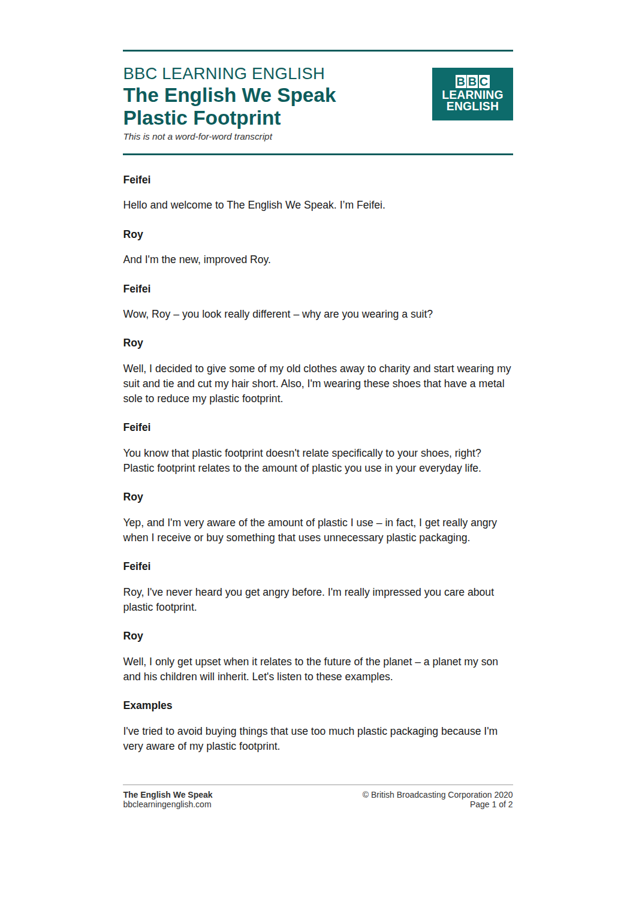BBC LEARNING ENGLISH
The English We Speak
Plastic Footprint
This is not a word-for-word transcript
BBC
LEARNING
ENGLISH
Feifei
Hello and welcome to The English We Speak. I’m Feifei.
Roy
And I'm the new, improved Roy.
Feifei
Wow, Roy – you look really different – why are you wearing a suit?
Roy
Well, I decided to give some of my old clothes away to charity and start wearing my suit and tie and cut my hair short. Also, I'm wearing these shoes that have a metal sole to reduce my plastic footprint.
Feifei
You know that plastic footprint doesn't relate specifically to your shoes, right? Plastic footprint relates to the amount of plastic you use in your everyday life.
Roy
Yep, and I'm very aware of the amount of plastic I use – in fact, I get really angry when I receive or buy something that uses unnecessary plastic packaging.
Feifei
Roy, I've never heard you get angry before. I'm really impressed you care about plastic footprint.
Roy
Well, I only get upset when it relates to the future of the planet – a planet my son and his children will inherit. Let's listen to these examples.
Examples
I've tried to avoid buying things that use too much plastic packaging because I'm very aware of my plastic footprint.
The English We Speak bbclearningenglish.com
© British Broadcasting Corporation 2020 Page 1 of 2